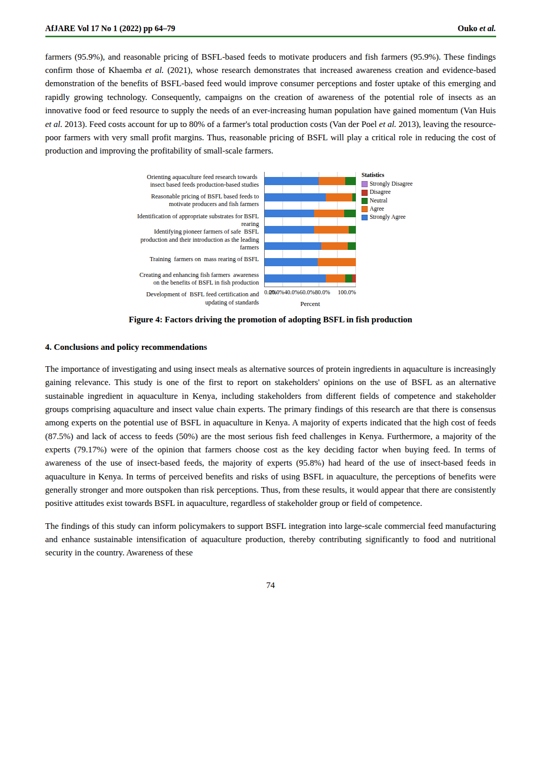AfJARE Vol 17 No 1 (2022) pp 64–79 Ouko et al.
farmers (95.9%), and reasonable pricing of BSFL-based feeds to motivate producers and fish farmers (95.9%). These findings confirm those of Khaemba et al. (2021), whose research demonstrates that increased awareness creation and evidence-based demonstration of the benefits of BSFL-based feed would improve consumer perceptions and foster uptake of this emerging and rapidly growing technology. Consequently, campaigns on the creation of awareness of the potential role of insects as an innovative food or feed resource to supply the needs of an ever-increasing human population have gained momentum (Van Huis et al. 2013). Feed costs account for up to 80% of a farmer's total production costs (Van der Poel et al. 2013), leaving the resource-poor farmers with very small profit margins. Thus, reasonable pricing of BSFL will play a critical role in reducing the cost of production and improving the profitability of small-scale farmers.
Orienting aquaculture feed research towards insect based feeds production-based studies
Reasonable pricing of BSFL based feeds to motivate producers and fish farmers
Identification of appropriate substrates for BSFL rearing
Identifying pioneer farmers of safe BSFL production and their introduction as the leading farmers
Training farmers on mass rearing of BSFL
Creating and enhancing fish farmers awareness on the benefits of BSFL in fish production
Development of BSFL feed certification and updating of standards
0.0% 20.0% 40.0% 60.0% 80.0% 100.0%
Percent
Statistics
Strongly Disagree
Disagree
Neutral
Agree
Strongly Agree
Figure 4: Factors driving the promotion of adopting BSFL in fish production
4. Conclusions and policy recommendations
The importance of investigating and using insect meals as alternative sources of protein ingredients in aquaculture is increasingly gaining relevance. This study is one of the first to report on stakeholders' opinions on the use of BSFL as an alternative sustainable ingredient in aquaculture in Kenya, including stakeholders from different fields of competence and stakeholder groups comprising aquaculture and insect value chain experts. The primary findings of this research are that there is consensus among experts on the potential use of BSFL in aquaculture in Kenya. A majority of experts indicated that the high cost of feeds (87.5%) and lack of access to feeds (50%) are the most serious fish feed challenges in Kenya. Furthermore, a majority of the experts (79.17%) were of the opinion that farmers choose cost as the key deciding factor when buying feed. In terms of awareness of the use of insect-based feeds, the majority of experts (95.8%) had heard of the use of insect-based feeds in aquaculture in Kenya. In terms of perceived benefits and risks of using BSFL in aquaculture, the perceptions of benefits were generally stronger and more outspoken than risk perceptions. Thus, from these results, it would appear that there are consistently positive attitudes exist towards BSFL in aquaculture, regardless of stakeholder group or field of competence.
The findings of this study can inform policymakers to support BSFL integration into large-scale commercial feed manufacturing and enhance sustainable intensification of aquaculture production, thereby contributing significantly to food and nutritional security in the country. Awareness of these
74